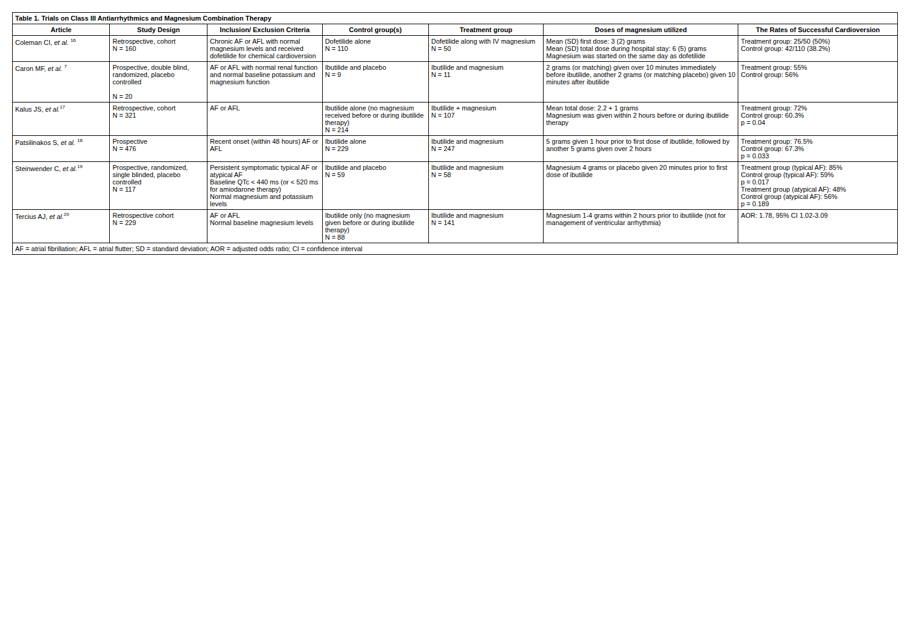Table 1. Trials on Class III Antiarrhythmics and Magnesium Combination Therapy
| Article | Study Design | Inclusion/ Exclusion Criteria | Control group(s) | Treatment group | Doses of magnesium utilized | The Rates of Successful Cardioversion |
| --- | --- | --- | --- | --- | --- | --- |
| Coleman CI, et al. 16 | Retrospective, cohort N = 160 | Chronic AF or AFL with normal magnesium levels and received dofetilide for chemical cardioversion | Dofetilide alone N = 110 | Dofetilide along with IV magnesium N = 50 | Mean (SD) first dose: 3 (2) grams Mean (SD) total dose during hospital stay: 6 (5) grams Magnesium was started on the same day as dofetilide | Treatment group: 25/50 (50%) Control group: 42/110 (38.2%) |
| Caron MF, et al. 7 | Prospective, double blind, randomized, placebo controlled N = 20 | AF or AFL with normal renal function and normal baseline potassium and magnesium function | Ibutilide and placebo N = 9 | Ibutilide and magnesium N = 11 | 2 grams (or matching) given over 10 minutes immediately before ibutilide, another 2 grams (or matching placebo) given 10 minutes after ibutilide | Treatment group: 55% Control group: 56% |
| Kalus JS, et al. 17 | Retrospective, cohort N = 321 | AF or AFL | Ibutilide alone (no magnesium received before or during ibutilide therapy) N = 214 | Ibutilide + magnesium N = 107 | Mean total dose: 2.2 + 1 grams Magnesium was given within 2 hours before or during ibutilide therapy | Treatment group: 72% Control group: 60.3% p = 0.04 |
| Patsilinakos S, et al. 18 | Prospective N = 476 | Recent onset (within 48 hours) AF or AFL | Ibutilide alone N = 229 | Ibutilide and magnesium N = 247 | 5 grams given 1 hour prior to first dose of ibutilide, followed by another 5 grams given over 2 hours | Treatment group: 76.5% Control group: 67.3% p = 0.033 |
| Steinwender C, et al. 19 | Prospective, randomized, single blinded, placebo controlled N = 117 | Persistent symptomatic typical AF or atypical AF Baseline QTc < 440 ms (or < 520 ms for amiodarone therapy) Normal magnesium and potassium levels | Ibutilide and placebo N = 59 | Ibutilide and magnesium N = 58 | Magnesium 4 grams or placebo given 20 minutes prior to first dose of ibutilide | Treatment group (typical AF): 85% Control group (typical AF): 59% p = 0.017 Treatment group (atypical AF): 48% Control group (atypical AF): 56% p = 0.189 |
| Tercius AJ, et al. 20 | Retrospective cohort N = 229 | AF or AFL Normal baseline magnesium levels | Ibutilide only (no magnesium given before or during ibutilide therapy) N = 88 | Ibutilide and magnesium N = 141 | Magnesium 1-4 grams within 2 hours prior to ibutilide (not for management of ventricular arrhythmia) | AOR: 1.78, 95% CI 1.02-3.09 |
| AF = atrial fibrillation; AFL = atrial flutter; SD = standard deviation; AOR = adjusted odds ratio; CI = confidence interval |